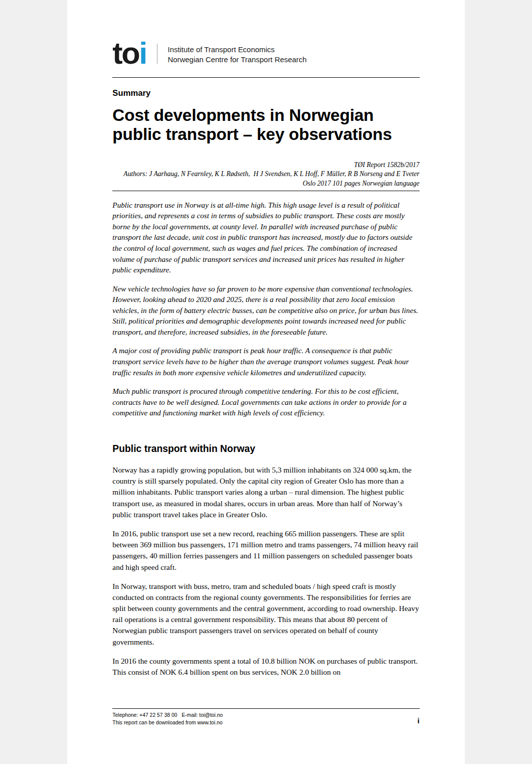toi
Institute of Transport Economics Norwegian Centre for Transport Research
Summary
Cost developments in Norwegian public transport – key observations
TØI Report 1582b/2017
Authors: J Aarhaug, N Fearnley, K L Rødseth, H J Svendsen, K L Hoff, F Müller, R B Norseng and E Tveter
Oslo 2017 101 pages Norwegian language
Public transport use in Norway is at all-time high. This high usage level is a result of political priorities, and represents a cost in terms of subsidies to public transport. These costs are mostly borne by the local governments, at county level. In parallel with increased purchase of public transport the last decade, unit cost in public transport has increased, mostly due to factors outside the control of local government, such as wages and fuel prices. The combination of increased volume of purchase of public transport services and increased unit prices has resulted in higher public expenditure.
New vehicle technologies have so far proven to be more expensive than conventional technologies. However, looking ahead to 2020 and 2025, there is a real possibility that zero local emission vehicles, in the form of battery electric busses, can be competitive also on price, for urban bus lines. Still, political priorities and demographic developments point towards increased need for public transport, and therefore, increased subsidies, in the foreseeable future.
A major cost of providing public transport is peak hour traffic. A consequence is that public transport service levels have to be higher than the average transport volumes suggest. Peak hour traffic results in both more expensive vehicle kilometres and underutilized capacity.
Much public transport is procured through competitive tendering. For this to be cost efficient, contracts have to be well designed. Local governments can take actions in order to provide for a competitive and functioning market with high levels of cost efficiency.
Public transport within Norway
Norway has a rapidly growing population, but with 5,3 million inhabitants on 324 000 sq.km, the country is still sparsely populated. Only the capital city region of Greater Oslo has more than a million inhabitants. Public transport varies along a urban – rural dimension. The highest public transport use, as measured in modal shares, occurs in urban areas. More than half of Norway’s public transport travel takes place in Greater Oslo.
In 2016, public transport use set a new record, reaching 665 million passengers. These are split between 369 million bus passengers, 171 million metro and trams passengers, 74 million heavy rail passengers, 40 million ferries passengers and 11 million passengers on scheduled passenger boats and high speed craft.
In Norway, transport with buss, metro, tram and scheduled boats / high speed craft is mostly conducted on contracts from the regional county governments. The responsibilities for ferries are split between county governments and the central government, according to road ownership. Heavy rail operations is a central government responsibility. This means that about 80 percent of Norwegian public transport passengers travel on services operated on behalf of county governments.
In 2016 the county governments spent a total of 10.8 billion NOK on purchases of public transport. This consist of NOK 6.4 billion spent on bus services, NOK 2.0 billion on
Telephone: +47 22 57 38 00 E-mail: toi@toi.no
This report can be downloaded from www.toi.no
i